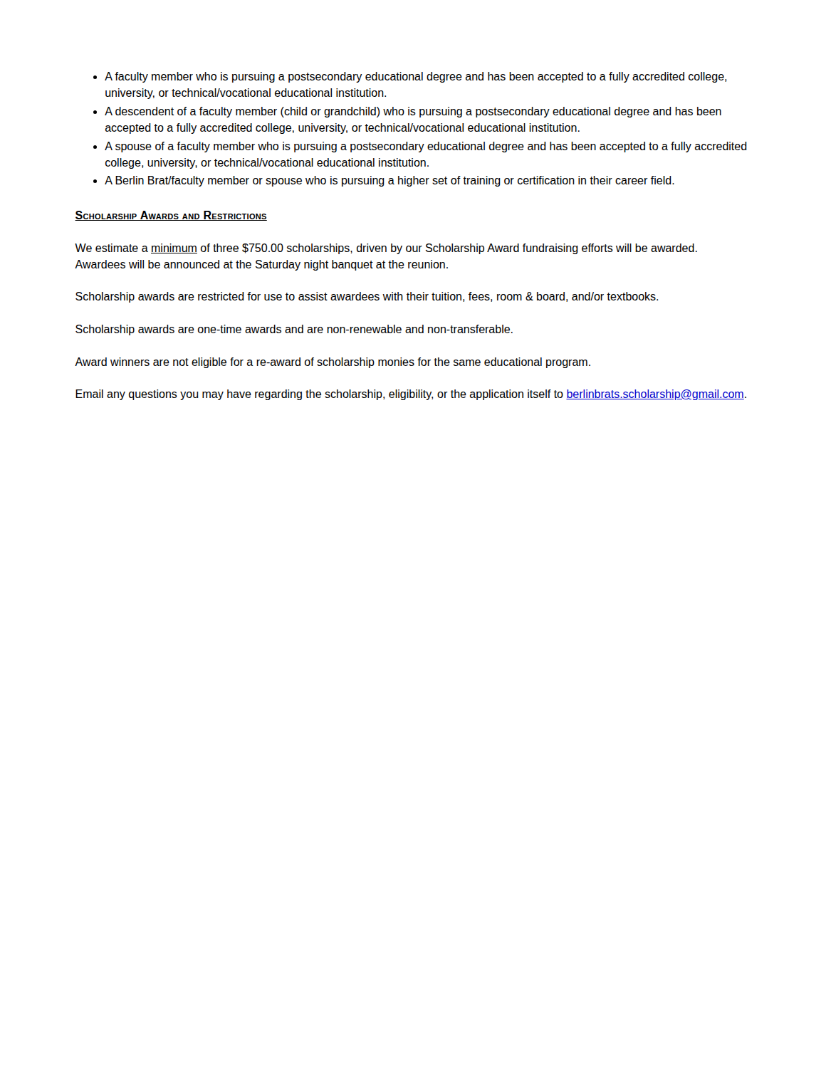A faculty member who is pursuing a postsecondary educational degree and has been accepted to a fully accredited college, university, or technical/vocational educational institution.
A descendent of a faculty member (child or grandchild) who is pursuing a postsecondary educational degree and has been accepted to a fully accredited college, university, or technical/vocational educational institution.
A spouse of a faculty member who is pursuing a postsecondary educational degree and has been accepted to a fully accredited college, university, or technical/vocational educational institution.
A Berlin Brat/faculty member or spouse who is pursuing a higher set of training or certification in their career field.
Scholarship Awards and Restrictions
We estimate a minimum of three $750.00 scholarships, driven by our Scholarship Award fundraising efforts will be awarded. Awardees will be announced at the Saturday night banquet at the reunion.
Scholarship awards are restricted for use to assist awardees with their tuition, fees, room & board, and/or textbooks.
Scholarship awards are one-time awards and are non-renewable and non-transferable.
Award winners are not eligible for a re-award of scholarship monies for the same educational program.
Email any questions you may have regarding the scholarship, eligibility, or the application itself to berlinbrats.scholarship@gmail.com.